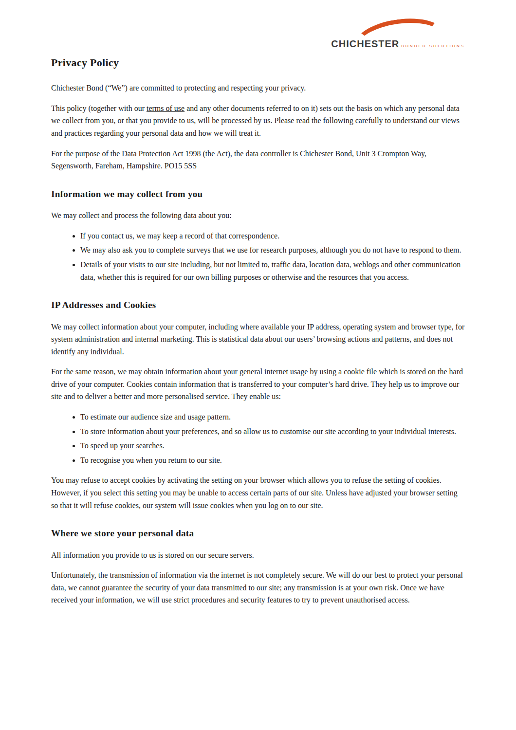CHICHESTER BONDED SOLUTIONS
Privacy Policy
Chichester Bond (“We”) are committed to protecting and respecting your privacy.
This policy (together with our terms of use and any other documents referred to on it) sets out the basis on which any personal data we collect from you, or that you provide to us, will be processed by us. Please read the following carefully to understand our views and practices regarding your personal data and how we will treat it.
For the purpose of the Data Protection Act 1998 (the Act), the data controller is Chichester Bond, Unit 3 Crompton Way, Segensworth, Fareham, Hampshire. PO15 5SS
Information we may collect from you
We may collect and process the following data about you:
If you contact us, we may keep a record of that correspondence.
We may also ask you to complete surveys that we use for research purposes, although you do not have to respond to them.
Details of your visits to our site including, but not limited to, traffic data, location data, weblogs and other communication data, whether this is required for our own billing purposes or otherwise and the resources that you access.
IP Addresses and Cookies
We may collect information about your computer, including where available your IP address, operating system and browser type, for system administration and internal marketing. This is statistical data about our users’ browsing actions and patterns, and does not identify any individual.
For the same reason, we may obtain information about your general internet usage by using a cookie file which is stored on the hard drive of your computer. Cookies contain information that is transferred to your computer’s hard drive. They help us to improve our site and to deliver a better and more personalised service. They enable us:
To estimate our audience size and usage pattern.
To store information about your preferences, and so allow us to customise our site according to your individual interests.
To speed up your searches.
To recognise you when you return to our site.
You may refuse to accept cookies by activating the setting on your browser which allows you to refuse the setting of cookies. However, if you select this setting you may be unable to access certain parts of our site. Unless have adjusted your browser setting so that it will refuse cookies, our system will issue cookies when you log on to our site.
Where we store your personal data
All information you provide to us is stored on our secure servers.
Unfortunately, the transmission of information via the internet is not completely secure. We will do our best to protect your personal data, we cannot guarantee the security of your data transmitted to our site; any transmission is at your own risk. Once we have received your information, we will use strict procedures and security features to try to prevent unauthorised access.